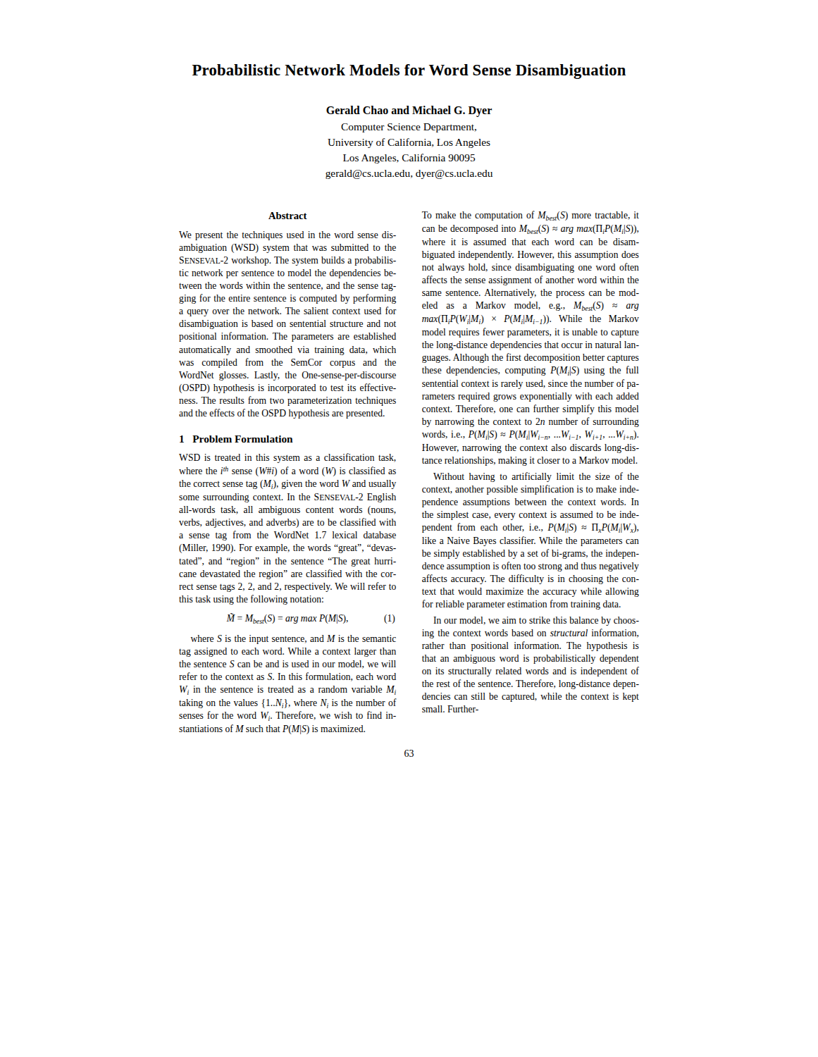Probabilistic Network Models for Word Sense Disambiguation
Gerald Chao and Michael G. Dyer
Computer Science Department,
University of California, Los Angeles
Los Angeles, California 90095
gerald@cs.ucla.edu, dyer@cs.ucla.edu
Abstract
We present the techniques used in the word sense disambiguation (WSD) system that was submitted to the SENSEVAL-2 workshop. The system builds a probabilistic network per sentence to model the dependencies between the words within the sentence, and the sense tagging for the entire sentence is computed by performing a query over the network. The salient context used for disambiguation is based on sentential structure and not positional information. The parameters are established automatically and smoothed via training data, which was compiled from the SemCor corpus and the WordNet glosses. Lastly, the One-sense-per-discourse (OSPD) hypothesis is incorporated to test its effectiveness. The results from two parameterization techniques and the effects of the OSPD hypothesis are presented.
1 Problem Formulation
WSD is treated in this system as a classification task, where the ith sense (W#i) of a word (W) is classified as the correct sense tag (Mi), given the word W and usually some surrounding context. In the SENSEVAL-2 English all-words task, all ambiguous content words (nouns, verbs, adjectives, and adverbs) are to be classified with a sense tag from the WordNet 1.7 lexical database (Miller, 1990). For example, the words “great”, “devastated”, and “region” in the sentence “The great hurricane devastated the region” are classified with the correct sense tags 2, 2, and 2, respectively. We will refer to this task using the following notation:
M̃ = Mbest(S) = arg max P(M|S),(1)
where S is the input sentence, and M is the semantic tag assigned to each word. While a context larger than the sentence S can be and is used in our model, we will refer to the context as S. In this formulation, each word Wi in the sentence is treated as a random variable Mi taking on the values {1..Ni}, where Ni is the number of senses for the word Wi. Therefore, we wish to find instantiations of M such that P(M|S) is maximized.
To make the computation of Mbest(S) more tractable, it can be decomposed into Mbest(S) ≈ arg max(ΠiP(Mi|S)), where it is assumed that each word can be disambiguated independently. However, this assumption does not always hold, since disambiguating one word often affects the sense assignment of another word within the same sentence. Alternatively, the process can be modeled as a Markov model, e.g., Mbest(S) ≈ arg max(ΠiP(Wi|Mi) × P(Mi|Mi−1)). While the Markov model requires fewer parameters, it is unable to capture the long-distance dependencies that occur in natural languages. Although the first decomposition better captures these dependencies, computing P(Mi|S) using the full sentential context is rarely used, since the number of parameters required grows exponentially with each added context. Therefore, one can further simplify this model by narrowing the context to 2n number of surrounding words, i.e., P(Mi|S) ≈ P(Mi|Wi−n, ...Wi−1, Wi+1, ...Wi+n). However, narrowing the context also discards long-distance relationships, making it closer to a Markov model.
Without having to artificially limit the size of the context, another possible simplification is to make independence assumptions between the context words. In the simplest case, every context is assumed to be independent from each other, i.e., P(Mi|S) ≈ ΠxP(Mi|Wx), like a Naive Bayes classifier. While the parameters can be simply established by a set of bi-grams, the independence assumption is often too strong and thus negatively affects accuracy. The difficulty is in choosing the context that would maximize the accuracy while allowing for reliable parameter estimation from training data.
In our model, we aim to strike this balance by choosing the context words based on structural information, rather than positional information. The hypothesis is that an ambiguous word is probabilistically dependent on its structurally related words and is independent of the rest of the sentence. Therefore, long-distance dependencies can still be captured, while the context is kept small. Further-
63